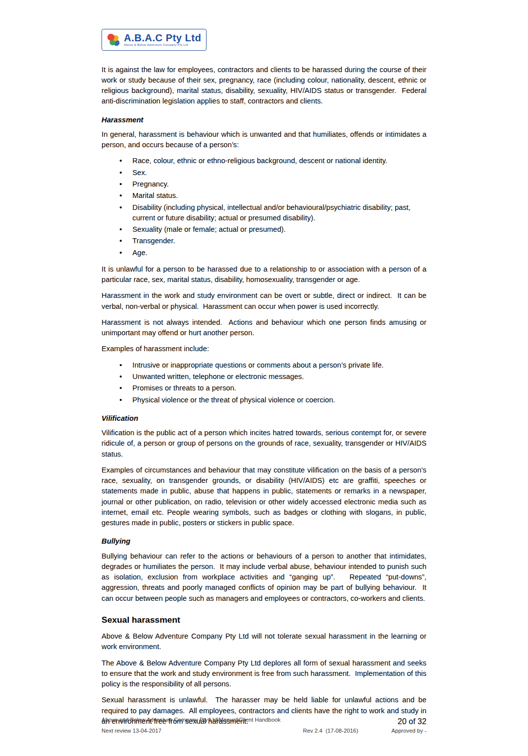A.B.A.C Pty Ltd Above & Below Adventure Company Pty Ltd
It is against the law for employees, contractors and clients to be harassed during the course of their work or study because of their sex, pregnancy, race (including colour, nationality, descent, ethnic or religious background), marital status, disability, sexuality, HIV/AIDS status or transgender. Federal anti-discrimination legislation applies to staff, contractors and clients.
Harassment
In general, harassment is behaviour which is unwanted and that humiliates, offends or intimidates a person, and occurs because of a person’s:
Race, colour, ethnic or ethno-religious background, descent or national identity.
Sex.
Pregnancy.
Marital status.
Disability (including physical, intellectual and/or behavioural/psychiatric disability; past, current or future disability; actual or presumed disability).
Sexuality (male or female; actual or presumed).
Transgender.
Age.
It is unlawful for a person to be harassed due to a relationship to or association with a person of a particular race, sex, marital status, disability, homosexuality, transgender or age.
Harassment in the work and study environment can be overt or subtle, direct or indirect. It can be verbal, non-verbal or physical. Harassment can occur when power is used incorrectly.
Harassment is not always intended. Actions and behaviour which one person finds amusing or unimportant may offend or hurt another person.
Examples of harassment include:
Intrusive or inappropriate questions or comments about a person’s private life.
Unwanted written, telephone or electronic messages.
Promises or threats to a person.
Physical violence or the threat of physical violence or coercion.
Vilification
Vilification is the public act of a person which incites hatred towards, serious contempt for, or severe ridicule of, a person or group of persons on the grounds of race, sexuality, transgender or HIV/AIDS status.
Examples of circumstances and behaviour that may constitute vilification on the basis of a person’s race, sexuality, on transgender grounds, or disability (HIV/AIDS) etc are graffiti, speeches or statements made in public, abuse that happens in public, statements or remarks in a newspaper, journal or other publication, on radio, television or other widely accessed electronic media such as internet, email etc. People wearing symbols, such as badges or clothing with slogans, in public, gestures made in public, posters or stickers in public space.
Bullying
Bullying behaviour can refer to the actions or behaviours of a person to another that intimidates, degrades or humiliates the person. It may include verbal abuse, behaviour intended to punish such as isolation, exclusion from workplace activities and “ganging up”. Repeated “put-downs”, aggression, threats and poorly managed conflicts of opinion may be part of bullying behaviour. It can occur between people such as managers and employees or contractors, co-workers and clients.
Sexual harassment
Above & Below Adventure Company Pty Ltd will not tolerate sexual harassment in the learning or work environment.
The Above & Below Adventure Company Pty Ltd deplores all form of sexual harassment and seeks to ensure that the work and study environment is free from such harassment. Implementation of this policy is the responsibility of all persons.
Sexual harassment is unlawful. The harasser may be held liable for unlawful actions and be required to pay damages. All employees, contractors and clients have the right to work and study in an environment free from sexual harassment.
| Above and Below Adventure Company Pty Ltd\Manual\Client Handbook | | 20 of 32 |
| Next review 13-04-2017 | Rev 2.4 (17-08-2016) | Approved by - |